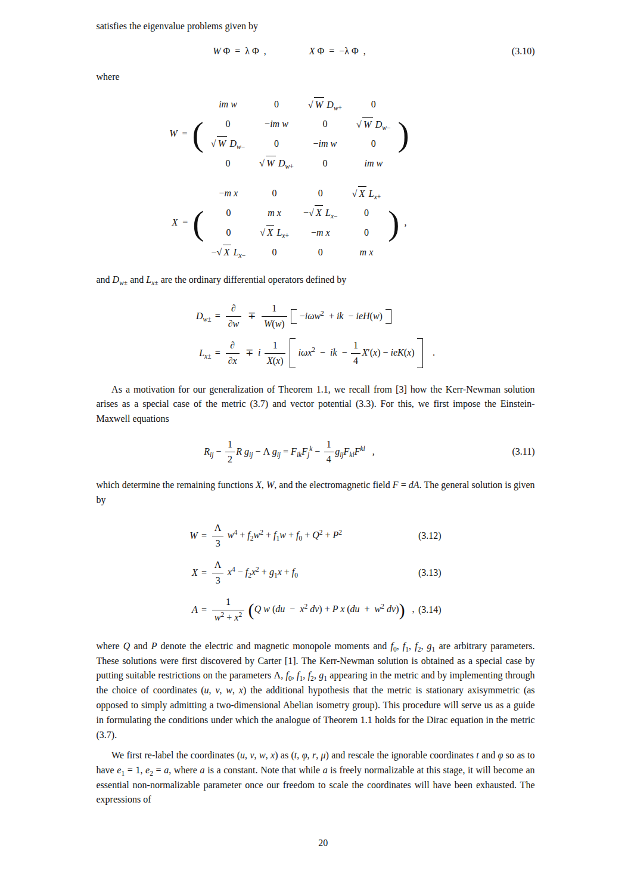satisfies the eigenvalue problems given by
W Φ = λ Φ ,      X Φ = −λ Φ ,
(3.10)
where
W = (
| im w | 0 | √ W D w + | 0 |
| 0 | − im w | 0 | √ W D w − |
| √ W D w − | 0 | − im w | 0 |
| 0 | √ W D w + | 0 | im w |
)
X = (
| − m x | 0 | 0 | √ X L x + |
| 0 | m x | − √ X L x − | 0 |
| 0 | √ X L x + | − m x | 0 |
| − √ X L x − | 0 | 0 | m x |
) ,
and Dw± and Lx± are the ordinary differential operators defined by
Dw±
=
∂∂w ∓ 1 W(w) −iωw2 + ik − ieH(w)
Lx±
=
∂∂x ∓ i 1 X(x) iωx2 − ik − 14 X′(x) − ieK(x) .
As a motivation for our generalization of Theorem 1.1, we recall from [3] how the Kerr-Newman solution arises as a special case of the metric (3.7) and vector potential (3.3). For this, we first impose the Einstein-Maxwell equations
Rij − 12 R gij − Λ gij = FikFjk − 14 gijFklFkl ,
(3.11)
which determine the remaining functions X, W, and the electromagnetic field F = dA. The general solution is given by
W
=
Λ 3 w4 + f2w2 + f1w + f0 + Q2 + P2
(3.12)
X
=
Λ 3 x4 − f2x2 + g1x + f0
(3.13)
A
=
1 w2 + x2 (Q w (du − x2 dv) + P x (du + w2 dv)) ,
(3.14)
where Q and P denote the electric and magnetic monopole moments and f0, f1, f2, g1 are arbitrary parameters. These solutions were first discovered by Carter [1]. The Kerr-Newman solution is obtained as a special case by putting suitable restrictions on the parameters Λ, f0, f1, f2, g1 appearing in the metric and by implementing through the choice of coordinates (u, v, w, x) the additional hypothesis that the metric is stationary axisymmetric (as opposed to simply admitting a two-dimensional Abelian isometry group). This procedure will serve us as a guide in formulating the conditions under which the analogue of Theorem 1.1 holds for the Dirac equation in the metric (3.7).
We first re-label the coordinates (u, v, w, x) as (t, φ, r, μ) and rescale the ignorable coordinates t and φ so as to have e1 = 1, e2 = a, where a is a constant. Note that while a is freely normalizable at this stage, it will become an essential non-normalizable parameter once our freedom to scale the coordinates will have been exhausted. The expressions of
20